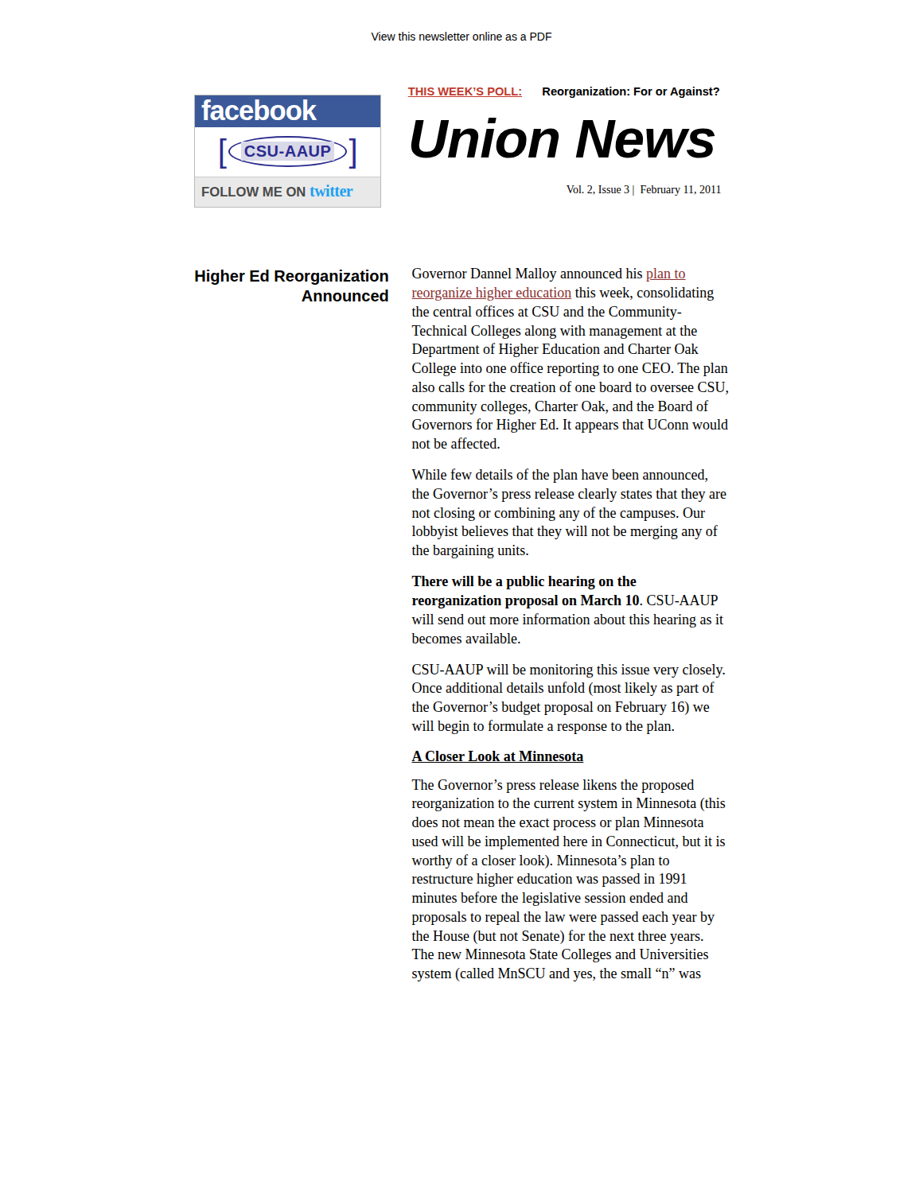View this newsletter online as a PDF
facebook
[CSU-AAUP]
FOLLOW ME ON twitter
THIS WEEK’S POLL: Reorganization: For or Against?
Union News
Vol. 2, Issue 3 | February 11, 2011
Higher Ed Reorganization Announced
Governor Dannel Malloy announced his plan to reorganize higher education this week, consolidating the central offices at CSU and the Community-Technical Colleges along with management at the Department of Higher Education and Charter Oak College into one office reporting to one CEO. The plan also calls for the creation of one board to oversee CSU, community colleges, Charter Oak, and the Board of Governors for Higher Ed. It appears that UConn would not be affected.
While few details of the plan have been announced, the Governor’s press release clearly states that they are not closing or combining any of the campuses. Our lobbyist believes that they will not be merging any of the bargaining units.
There will be a public hearing on the reorganization proposal on March 10. CSU-AAUP will send out more information about this hearing as it becomes available.
CSU-AAUP will be monitoring this issue very closely. Once additional details unfold (most likely as part of the Governor’s budget proposal on February 16) we will begin to formulate a response to the plan.
A Closer Look at Minnesota
The Governor’s press release likens the proposed reorganization to the current system in Minnesota (this does not mean the exact process or plan Minnesota used will be implemented here in Connecticut, but it is worthy of a closer look). Minnesota’s plan to restructure higher education was passed in 1991 minutes before the legislative session ended and proposals to repeal the law were passed each year by the House (but not Senate) for the next three years. The new Minnesota State Colleges and Universities system (called MnSCU and yes, the small “n” was